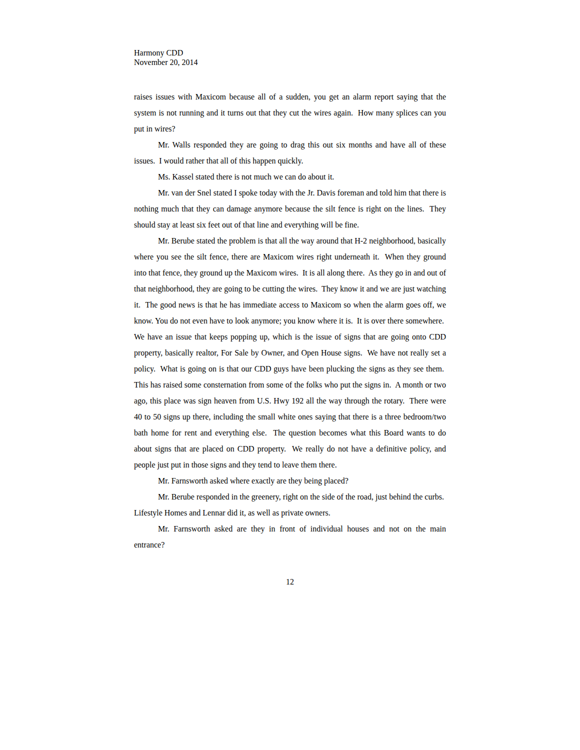Harmony CDD
November 20, 2014
raises issues with Maxicom because all of a sudden, you get an alarm report saying that the system is not running and it turns out that they cut the wires again. How many splices can you put in wires?
Mr. Walls responded they are going to drag this out six months and have all of these issues. I would rather that all of this happen quickly.
Ms. Kassel stated there is not much we can do about it.
Mr. van der Snel stated I spoke today with the Jr. Davis foreman and told him that there is nothing much that they can damage anymore because the silt fence is right on the lines. They should stay at least six feet out of that line and everything will be fine.
Mr. Berube stated the problem is that all the way around that H-2 neighborhood, basically where you see the silt fence, there are Maxicom wires right underneath it. When they ground into that fence, they ground up the Maxicom wires. It is all along there. As they go in and out of that neighborhood, they are going to be cutting the wires. They know it and we are just watching it. The good news is that he has immediate access to Maxicom so when the alarm goes off, we know. You do not even have to look anymore; you know where it is. It is over there somewhere. We have an issue that keeps popping up, which is the issue of signs that are going onto CDD property, basically realtor, For Sale by Owner, and Open House signs. We have not really set a policy. What is going on is that our CDD guys have been plucking the signs as they see them. This has raised some consternation from some of the folks who put the signs in. A month or two ago, this place was sign heaven from U.S. Hwy 192 all the way through the rotary. There were 40 to 50 signs up there, including the small white ones saying that there is a three bedroom/two bath home for rent and everything else. The question becomes what this Board wants to do about signs that are placed on CDD property. We really do not have a definitive policy, and people just put in those signs and they tend to leave them there.
Mr. Farnsworth asked where exactly are they being placed?
Mr. Berube responded in the greenery, right on the side of the road, just behind the curbs. Lifestyle Homes and Lennar did it, as well as private owners.
Mr. Farnsworth asked are they in front of individual houses and not on the main entrance?
12